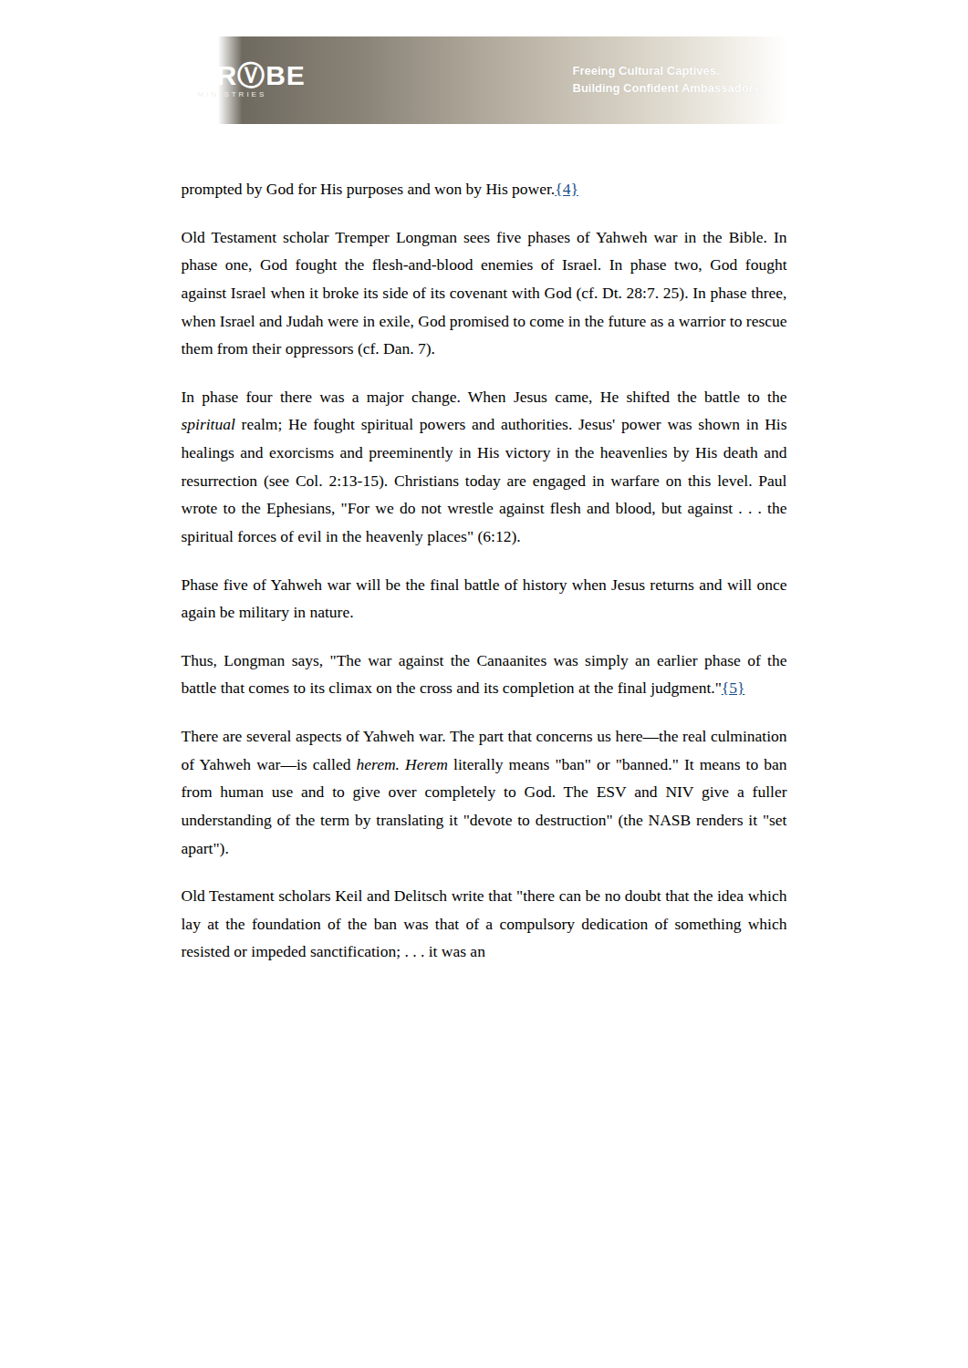PRⓋBE MINISTRIES
Freeing Cultural Captives.
Building Confident Ambassadors.
prompted by God for His purposes and won by His power.{4}
Old Testament scholar Tremper Longman sees five phases of Yahweh war in the Bible. In phase one, God fought the flesh-and-blood enemies of Israel. In phase two, God fought against Israel when it broke its side of its covenant with God (cf. Dt. 28:7. 25). In phase three, when Israel and Judah were in exile, God promised to come in the future as a warrior to rescue them from their oppressors (cf. Dan. 7).
In phase four there was a major change. When Jesus came, He shifted the battle to the spiritual realm; He fought spiritual powers and authorities. Jesus' power was shown in His healings and exorcisms and preeminently in His victory in the heavenlies by His death and resurrection (see Col. 2:13-15). Christians today are engaged in warfare on this level. Paul wrote to the Ephesians, "For we do not wrestle against flesh and blood, but against . . . the spiritual forces of evil in the heavenly places" (6:12).
Phase five of Yahweh war will be the final battle of history when Jesus returns and will once again be military in nature.
Thus, Longman says, "The war against the Canaanites was simply an earlier phase of the battle that comes to its climax on the cross and its completion at the final judgment."{5}
There are several aspects of Yahweh war. The part that concerns us here—the real culmination of Yahweh war—is called herem. Herem literally means "ban" or "banned." It means to ban from human use and to give over completely to God. The ESV and NIV give a fuller understanding of the term by translating it "devote to destruction" (the NASB renders it "set apart").
Old Testament scholars Keil and Delitsch write that "there can be no doubt that the idea which lay at the foundation of the ban was that of a compulsory dedication of something which resisted or impeded sanctification; . . . it was an